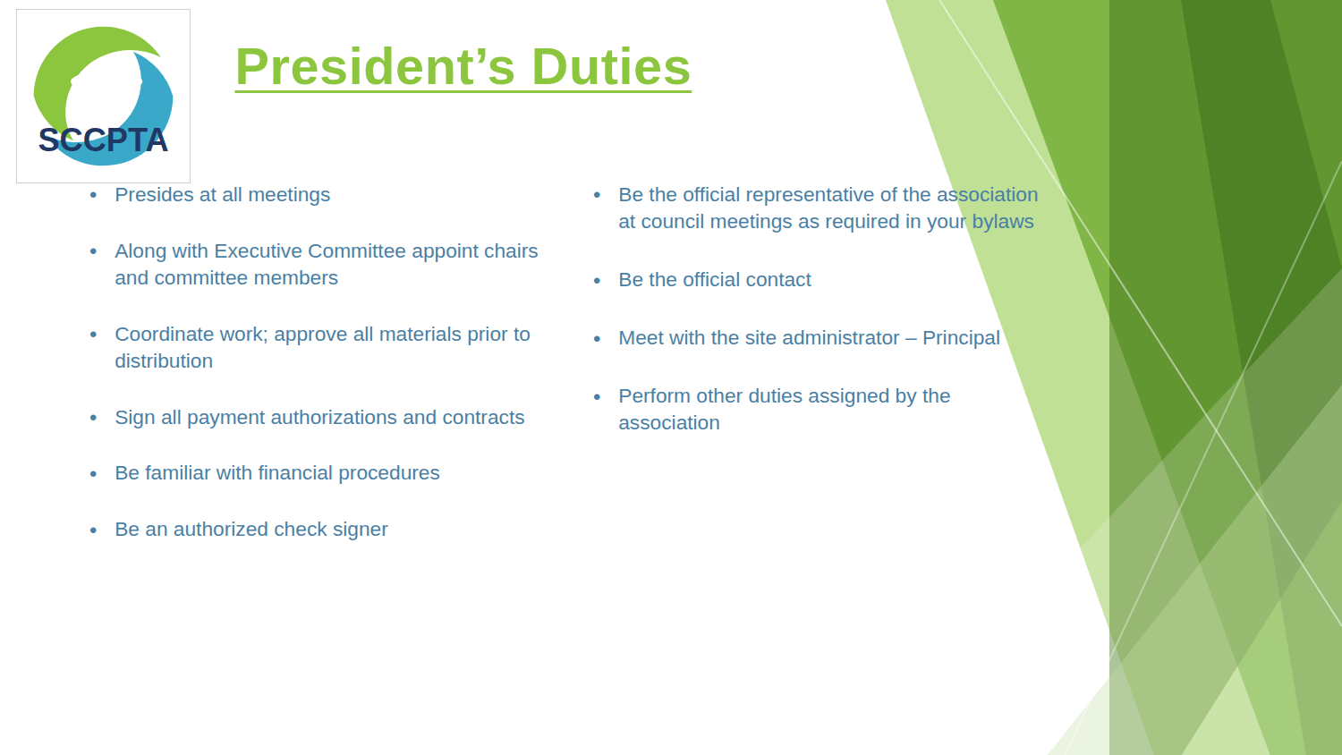SCCPTA
President’s Duties
Presides at all meetings
Along with Executive Committee appoint chairs and committee members
Coordinate work; approve all materials prior to distribution
Sign all payment authorizations and contracts
Be familiar with financial procedures
Be an authorized check signer
Be the official representative of the association at council meetings as required in your bylaws
Be the official contact
Meet with the site administrator – Principal
Perform other duties assigned by the association